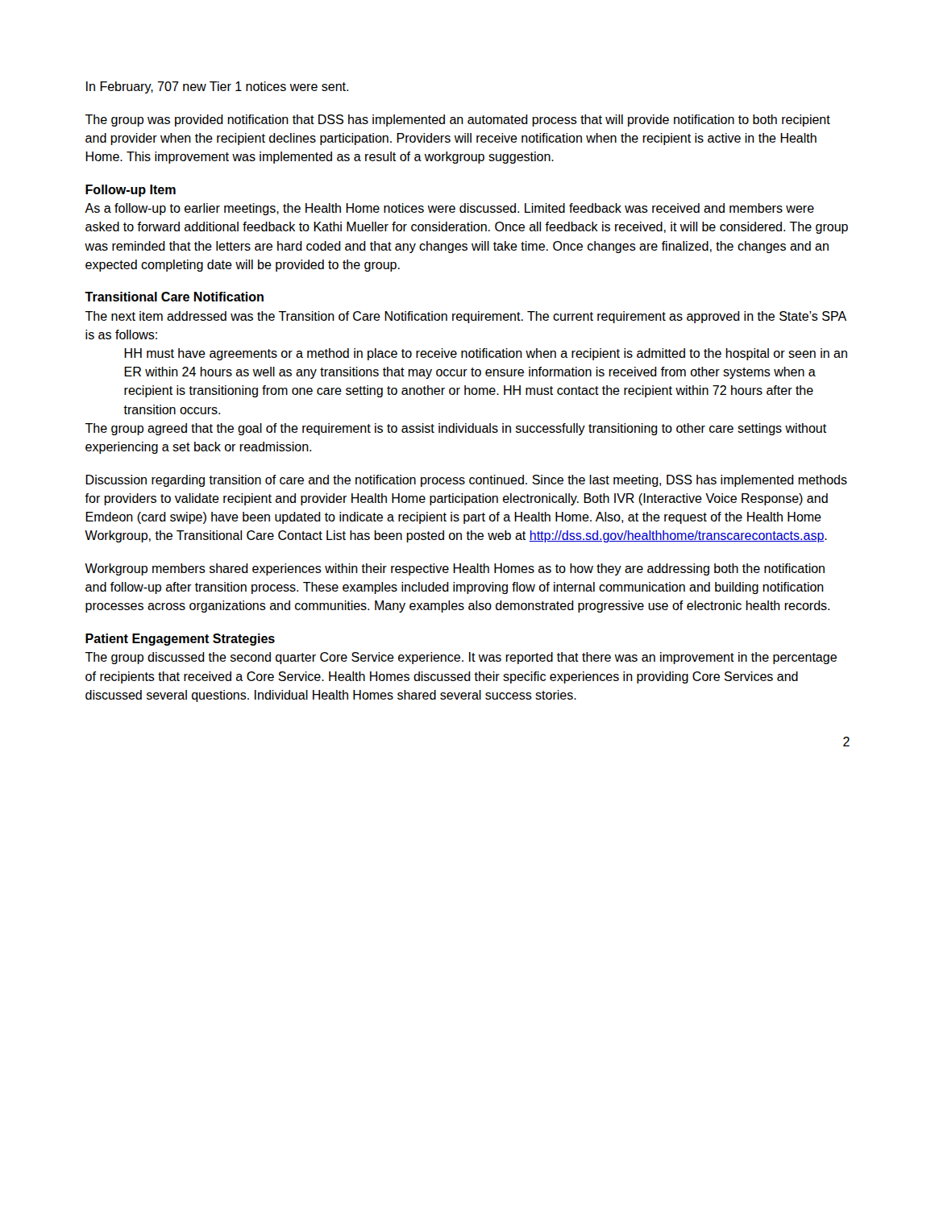In February, 707 new Tier 1 notices were sent.
The group was provided notification that DSS has implemented an automated process that will provide notification to both recipient and provider when the recipient declines participation. Providers will receive notification when the recipient is active in the Health Home. This improvement was implemented as a result of a workgroup suggestion.
Follow-up Item
As a follow-up to earlier meetings, the Health Home notices were discussed. Limited feedback was received and members were asked to forward additional feedback to Kathi Mueller for consideration. Once all feedback is received, it will be considered. The group was reminded that the letters are hard coded and that any changes will take time. Once changes are finalized, the changes and an expected completing date will be provided to the group.
Transitional Care Notification
The next item addressed was the Transition of Care Notification requirement. The current requirement as approved in the State’s SPA is as follows:
HH must have agreements or a method in place to receive notification when a recipient is admitted to the hospital or seen in an ER within 24 hours as well as any transitions that may occur to ensure information is received from other systems when a recipient is transitioning from one care setting to another or home. HH must contact the recipient within 72 hours after the transition occurs.
The group agreed that the goal of the requirement is to assist individuals in successfully transitioning to other care settings without experiencing a set back or readmission.
Discussion regarding transition of care and the notification process continued. Since the last meeting, DSS has implemented methods for providers to validate recipient and provider Health Home participation electronically. Both IVR (Interactive Voice Response) and Emdeon (card swipe) have been updated to indicate a recipient is part of a Health Home. Also, at the request of the Health Home Workgroup, the Transitional Care Contact List has been posted on the web at http://dss.sd.gov/healthhome/transcarecontacts.asp.
Workgroup members shared experiences within their respective Health Homes as to how they are addressing both the notification and follow-up after transition process. These examples included improving flow of internal communication and building notification processes across organizations and communities. Many examples also demonstrated progressive use of electronic health records.
Patient Engagement Strategies
The group discussed the second quarter Core Service experience. It was reported that there was an improvement in the percentage of recipients that received a Core Service. Health Homes discussed their specific experiences in providing Core Services and discussed several questions. Individual Health Homes shared several success stories.
2